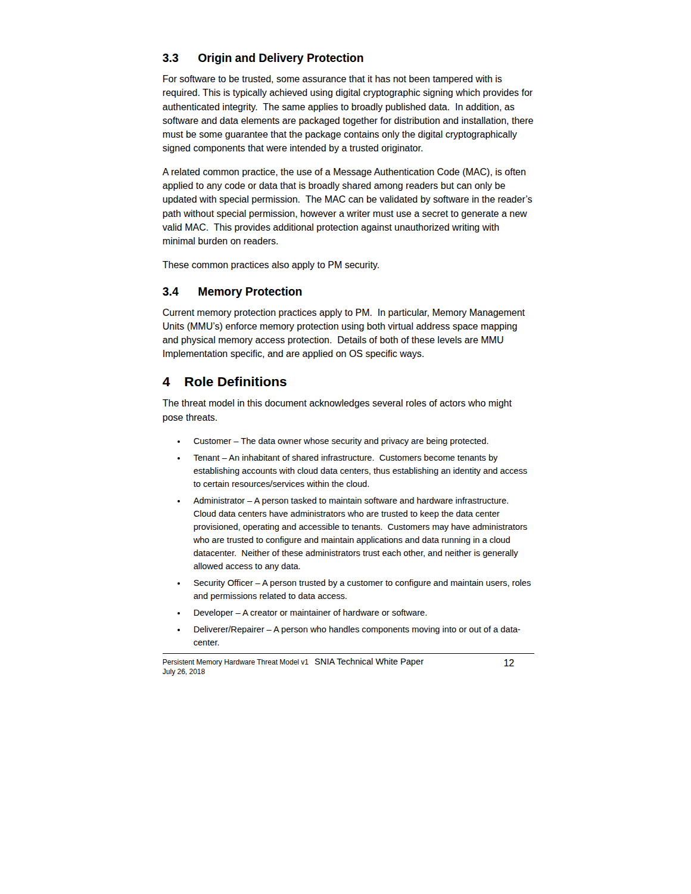3.3 Origin and Delivery Protection
For software to be trusted, some assurance that it has not been tampered with is required. This is typically achieved using digital cryptographic signing which provides for authenticated integrity. The same applies to broadly published data. In addition, as software and data elements are packaged together for distribution and installation, there must be some guarantee that the package contains only the digital cryptographically signed components that were intended by a trusted originator.
A related common practice, the use of a Message Authentication Code (MAC), is often applied to any code or data that is broadly shared among readers but can only be updated with special permission. The MAC can be validated by software in the reader’s path without special permission, however a writer must use a secret to generate a new valid MAC. This provides additional protection against unauthorized writing with minimal burden on readers.
These common practices also apply to PM security.
3.4 Memory Protection
Current memory protection practices apply to PM. In particular, Memory Management Units (MMU’s) enforce memory protection using both virtual address space mapping and physical memory access protection. Details of both of these levels are MMU Implementation specific, and are applied on OS specific ways.
4 Role Definitions
The threat model in this document acknowledges several roles of actors who might pose threats.
Customer – The data owner whose security and privacy are being protected.
Tenant – An inhabitant of shared infrastructure. Customers become tenants by establishing accounts with cloud data centers, thus establishing an identity and access to certain resources/services within the cloud.
Administrator – A person tasked to maintain software and hardware infrastructure. Cloud data centers have administrators who are trusted to keep the data center provisioned, operating and accessible to tenants. Customers may have administrators who are trusted to configure and maintain applications and data running in a cloud datacenter. Neither of these administrators trust each other, and neither is generally allowed access to any data.
Security Officer – A person trusted by a customer to configure and maintain users, roles and permissions related to data access.
Developer – A creator or maintainer of hardware or software.
Deliverer/Repairer – A person who handles components moving into or out of a data-center.
Persistent Memory Hardware Threat Model v1 SNIA Technical White Paper July 26, 2018
12